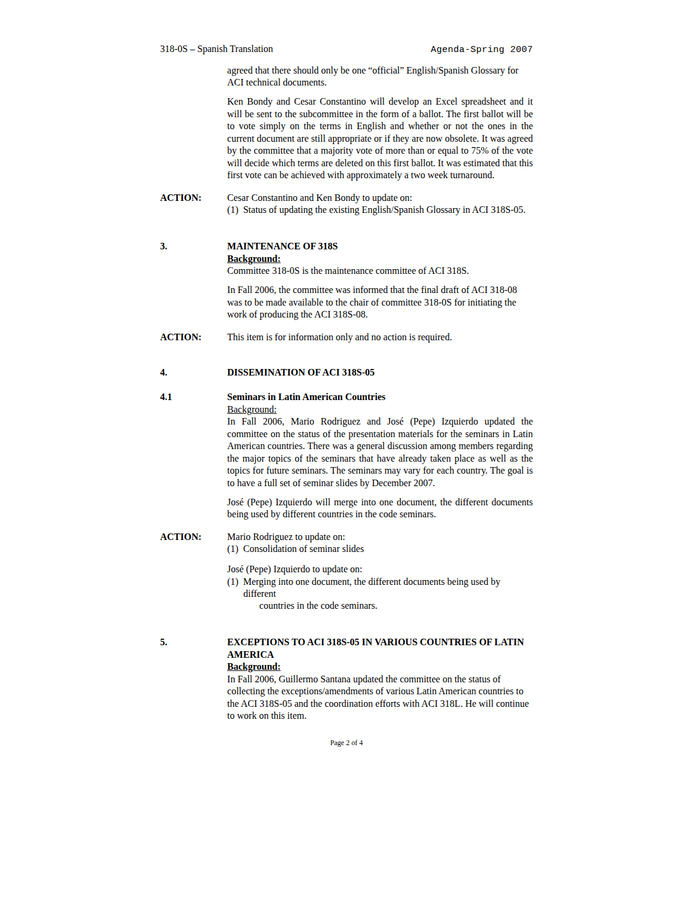318-0S – Spanish Translation
Agenda-Spring 2007
agreed that there should only be one “official” English/Spanish Glossary for ACI technical documents.
Ken Bondy and Cesar Constantino will develop an Excel spreadsheet and it will be sent to the subcommittee in the form of a ballot. The first ballot will be to vote simply on the terms in English and whether or not the ones in the current document are still appropriate or if they are now obsolete. It was agreed by the committee that a majority vote of more than or equal to 75% of the vote will decide which terms are deleted on this first ballot. It was estimated that this first vote can be achieved with approximately a two week turnaround.
ACTION:
Cesar Constantino and Ken Bondy to update on:
(1) Status of updating the existing English/Spanish Glossary in ACI 318S-05.
3.
MAINTENANCE OF 318S
Background:
Committee 318-0S is the maintenance committee of ACI 318S.
In Fall 2006, the committee was informed that the final draft of ACI 318-08 was to be made available to the chair of committee 318-0S for initiating the work of producing the ACI 318S-08.
ACTION:
This item is for information only and no action is required.
4.
DISSEMINATION OF ACI 318S-05
4.1
Seminars in Latin American Countries
Background:
In Fall 2006, Mario Rodriguez and José (Pepe) Izquierdo updated the committee on the status of the presentation materials for the seminars in Latin American countries. There was a general discussion among members regarding the major topics of the seminars that have already taken place as well as the topics for future seminars. The seminars may vary for each country. The goal is to have a full set of seminar slides by December 2007.
José (Pepe) Izquierdo will merge into one document, the different documents being used by different countries in the code seminars.
ACTION:
Mario Rodriguez to update on:
(1) Consolidation of seminar slides
José (Pepe) Izquierdo to update on:
(1) Merging into one document, the different documents being used by different
countries in the code seminars.
5.
EXCEPTIONS TO ACI 318S-05 IN VARIOUS COUNTRIES OF LATIN AMERICA
Background:
In Fall 2006, Guillermo Santana updated the committee on the status of collecting the exceptions/amendments of various Latin American countries to the ACI 318S-05 and the coordination efforts with ACI 318L. He will continue to work on this item.
Page 2 of 4